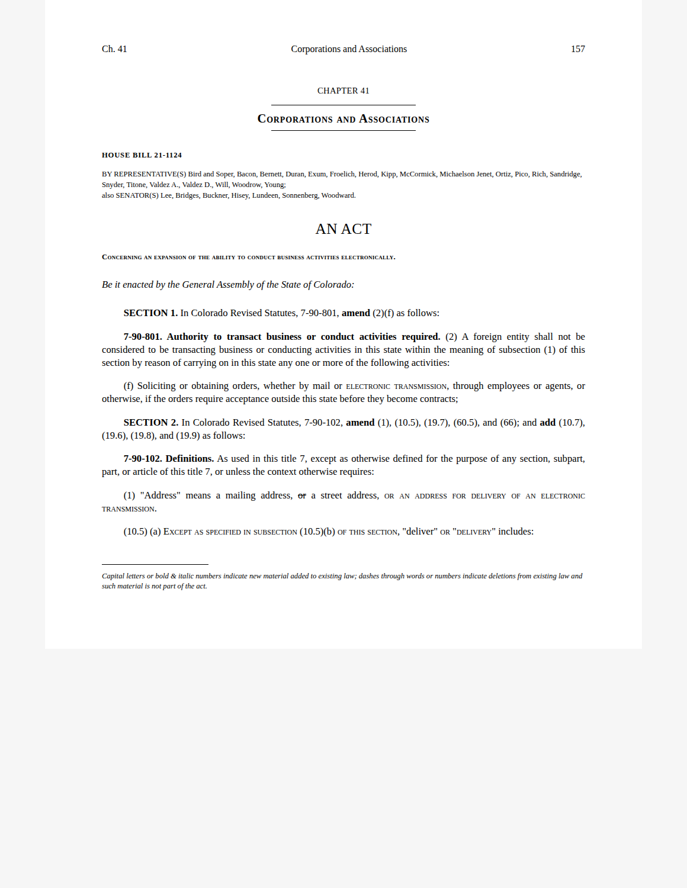Ch. 41 Corporations and Associations 157
CHAPTER 41
Corporations and Associations
HOUSE BILL 21-1124
BY REPRESENTATIVE(S) Bird and Soper, Bacon, Bernett, Duran, Exum, Froelich, Herod, Kipp, McCormick, Michaelson Jenet, Ortiz, Pico, Rich, Sandridge, Snyder, Titone, Valdez A., Valdez D., Will, Woodrow, Young; also SENATOR(S) Lee, Bridges, Buckner, Hisey, Lundeen, Sonnenberg, Woodward.
AN ACT
Concerning an expansion of the ability to conduct business activities electronically.
Be it enacted by the General Assembly of the State of Colorado:
SECTION 1. In Colorado Revised Statutes, 7-90-801, amend (2)(f) as follows:
7-90-801. Authority to transact business or conduct activities required. (2) A foreign entity shall not be considered to be transacting business or conducting activities in this state within the meaning of subsection (1) of this section by reason of carrying on in this state any one or more of the following activities:
(f) Soliciting or obtaining orders, whether by mail or electronic transmission, through employees or agents, or otherwise, if the orders require acceptance outside this state before they become contracts;
SECTION 2. In Colorado Revised Statutes, 7-90-102, amend (1), (10.5), (19.7), (60.5), and (66); and add (10.7), (19.6), (19.8), and (19.9) as follows:
7-90-102. Definitions. As used in this title 7, except as otherwise defined for the purpose of any section, subpart, part, or article of this title 7, or unless the context otherwise requires:
(1) "Address" means a mailing address, or a street address, or an address for delivery of an electronic transmission.
(10.5) (a) Except as specified in subsection (10.5)(b) of this section, "deliver" or "delivery" includes:
Capital letters or bold & italic numbers indicate new material added to existing law; dashes through words or numbers indicate deletions from existing law and such material is not part of the act.